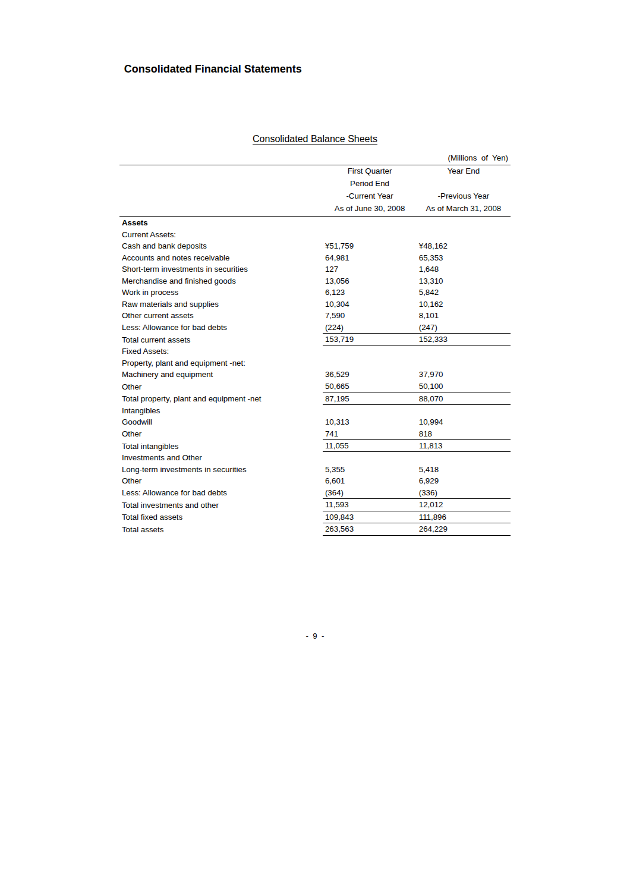Consolidated Financial Statements
Consolidated Balance Sheets
(Millions of Yen)
| | First Quarter | Year End |
| --- | --- | --- |
| | Period End | |
| | -Current Year | -Previous Year |
| | As of June 30, 2008 | As of March 31, 2008 |
| Assets | | |
| Current Assets: | | |
| Cash and bank deposits | ¥51,759 | ¥48,162 |
| Accounts and notes receivable | 64,981 | 65,353 |
| Short-term investments in securities | 127 | 1,648 |
| Merchandise and finished goods | 13,056 | 13,310 |
| Work in process | 6,123 | 5,842 |
| Raw materials and supplies | 10,304 | 10,162 |
| Other current assets | 7,590 | 8,101 |
| Less: Allowance for bad debts | (224) | (247) |
| Total current assets | 153,719 | 152,333 |
| Fixed Assets: | | |
| Property, plant and equipment -net: | | |
| Machinery and equipment | 36,529 | 37,970 |
| Other | 50,665 | 50,100 |
| Total property, plant and equipment -net | 87,195 | 88,070 |
| Intangibles | | |
| Goodwill | 10,313 | 10,994 |
| Other | 741 | 818 |
| Total intangibles | 11,055 | 11,813 |
| Investments and Other | | |
| Long-term investments in securities | 5,355 | 5,418 |
| Other | 6,601 | 6,929 |
| Less: Allowance for bad debts | (364) | (336) |
| Total investments and other | 11,593 | 12,012 |
| Total fixed assets | 109,843 | 111,896 |
| Total assets | 263,563 | 264,229 |
- 9 -